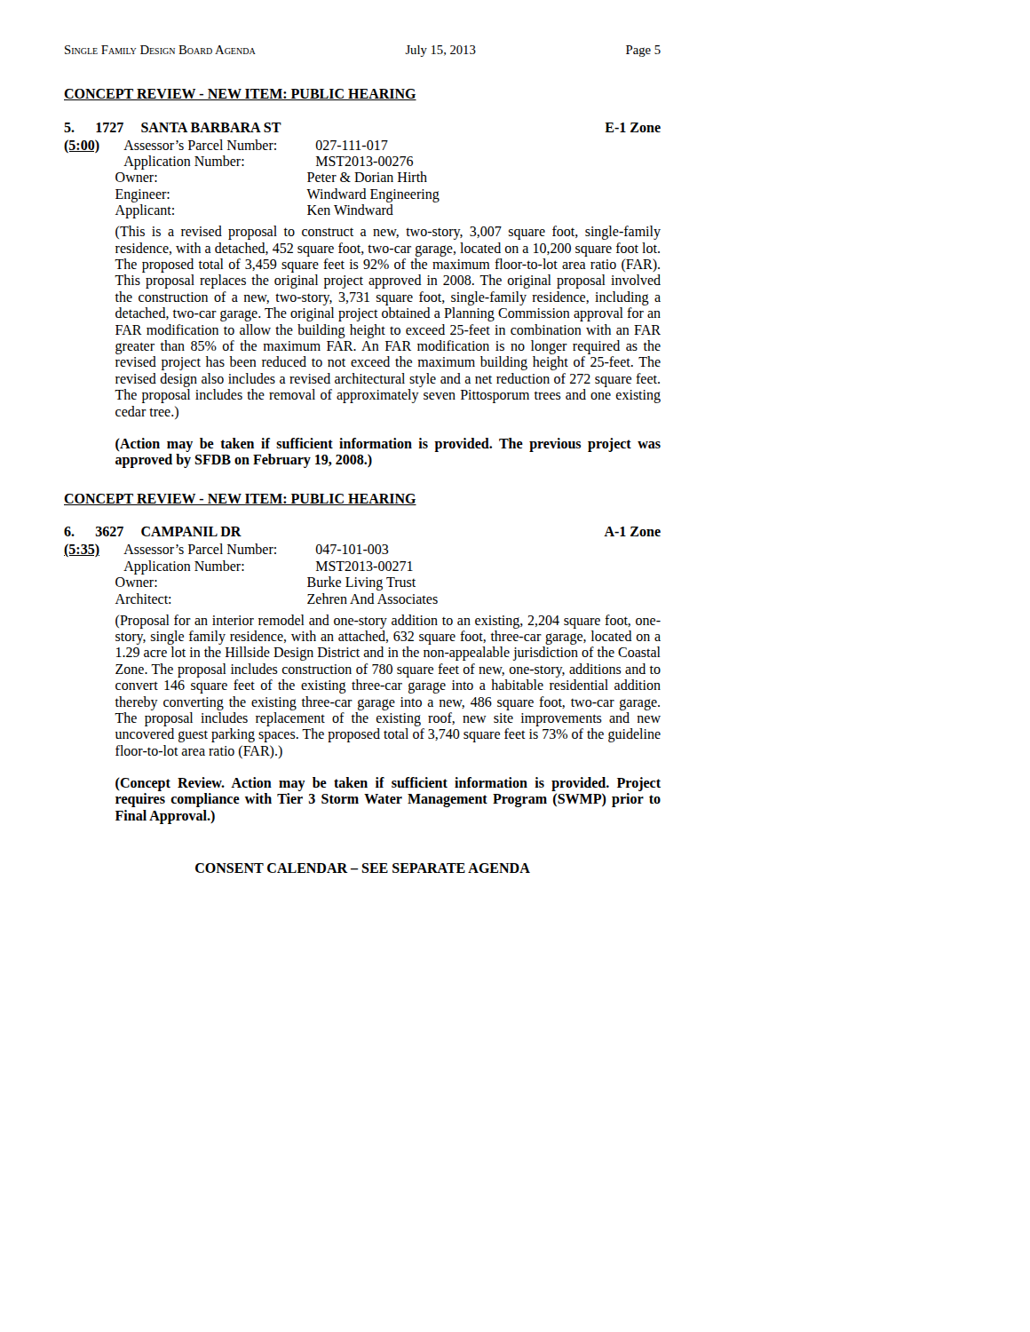Single Family Design Board Agenda
July 15, 2013
Page 5
CONCEPT REVIEW - NEW ITEM: PUBLIC HEARING
5. 1727 SANTA BARBARA ST E-1 Zone
(5:00) Assessor’s Parcel Number: 027-111-017
Application Number: MST2013-00276
Owner: Peter & Dorian Hirth
Engineer: Windward Engineering
Applicant: Ken Windward
(This is a revised proposal to construct a new, two-story, 3,007 square foot, single-family residence, with a detached, 452 square foot, two-car garage, located on a 10,200 square foot lot. The proposed total of 3,459 square feet is 92% of the maximum floor-to-lot area ratio (FAR). This proposal replaces the original project approved in 2008. The original proposal involved the construction of a new, two-story, 3,731 square foot, single-family residence, including a detached, two-car garage. The original project obtained a Planning Commission approval for an FAR modification to allow the building height to exceed 25-feet in combination with an FAR greater than 85% of the maximum FAR. An FAR modification is no longer required as the revised project has been reduced to not exceed the maximum building height of 25-feet. The revised design also includes a revised architectural style and a net reduction of 272 square feet. The proposal includes the removal of approximately seven Pittosporum trees and one existing cedar tree.)
(Action may be taken if sufficient information is provided. The previous project was approved by SFDB on February 19, 2008.)
CONCEPT REVIEW - NEW ITEM: PUBLIC HEARING
6. 3627 CAMPANIL DR A-1 Zone
(5:35) Assessor’s Parcel Number: 047-101-003
Application Number: MST2013-00271
Owner: Burke Living Trust
Architect: Zehren And Associates
(Proposal for an interior remodel and one-story addition to an existing, 2,204 square foot, one-story, single family residence, with an attached, 632 square foot, three-car garage, located on a 1.29 acre lot in the Hillside Design District and in the non-appealable jurisdiction of the Coastal Zone. The proposal includes construction of 780 square feet of new, one-story, additions and to convert 146 square feet of the existing three-car garage into a habitable residential addition thereby converting the existing three-car garage into a new, 486 square foot, two-car garage. The proposal includes replacement of the existing roof, new site improvements and new uncovered guest parking spaces. The proposed total of 3,740 square feet is 73% of the guideline floor-to-lot area ratio (FAR).)
(Concept Review. Action may be taken if sufficient information is provided. Project requires compliance with Tier 3 Storm Water Management Program (SWMP) prior to Final Approval.)
CONSENT CALENDAR – SEE SEPARATE AGENDA